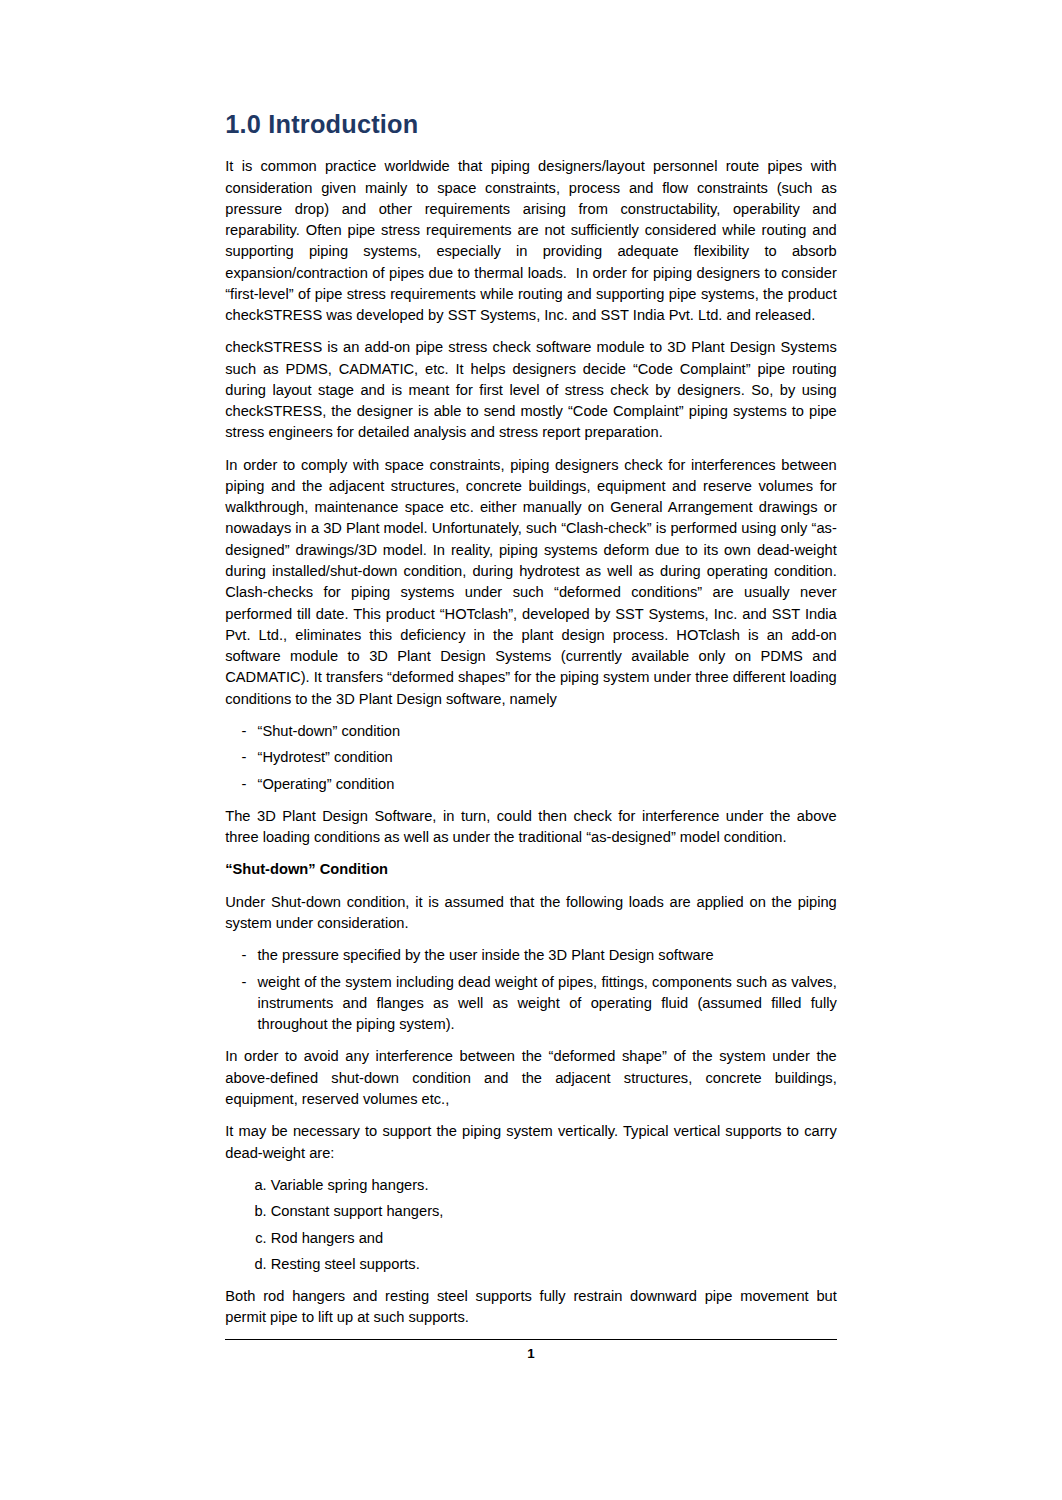1.0 Introduction
It is common practice worldwide that piping designers/layout personnel route pipes with consideration given mainly to space constraints, process and flow constraints (such as pressure drop) and other requirements arising from constructability, operability and reparability. Often pipe stress requirements are not sufficiently considered while routing and supporting piping systems, especially in providing adequate flexibility to absorb expansion/contraction of pipes due to thermal loads. In order for piping designers to consider “first-level” of pipe stress requirements while routing and supporting pipe systems, the product checkSTRESS was developed by SST Systems, Inc. and SST India Pvt. Ltd. and released.
checkSTRESS is an add-on pipe stress check software module to 3D Plant Design Systems such as PDMS, CADMATIC, etc. It helps designers decide “Code Complaint” pipe routing during layout stage and is meant for first level of stress check by designers. So, by using checkSTRESS, the designer is able to send mostly “Code Complaint” piping systems to pipe stress engineers for detailed analysis and stress report preparation.
In order to comply with space constraints, piping designers check for interferences between piping and the adjacent structures, concrete buildings, equipment and reserve volumes for walkthrough, maintenance space etc. either manually on General Arrangement drawings or nowadays in a 3D Plant model. Unfortunately, such “Clash-check” is performed using only “as-designed” drawings/3D model. In reality, piping systems deform due to its own dead-weight during installed/shut-down condition, during hydrotest as well as during operating condition. Clash-checks for piping systems under such “deformed conditions” are usually never performed till date. This product “HOTclash”, developed by SST Systems, Inc. and SST India Pvt. Ltd., eliminates this deficiency in the plant design process. HOTclash is an add-on software module to 3D Plant Design Systems (currently available only on PDMS and CADMATIC). It transfers “deformed shapes” for the piping system under three different loading conditions to the 3D Plant Design software, namely
“Shut-down” condition
“Hydrotest” condition
“Operating” condition
The 3D Plant Design Software, in turn, could then check for interference under the above three loading conditions as well as under the traditional “as-designed” model condition.
“Shut-down” Condition
Under Shut-down condition, it is assumed that the following loads are applied on the piping system under consideration.
the pressure specified by the user inside the 3D Plant Design software
weight of the system including dead weight of pipes, fittings, components such as valves, instruments and flanges as well as weight of operating fluid (assumed filled fully throughout the piping system).
In order to avoid any interference between the “deformed shape” of the system under the above-defined shut-down condition and the adjacent structures, concrete buildings, equipment, reserved volumes etc.,
It may be necessary to support the piping system vertically. Typical vertical supports to carry dead-weight are:
Variable spring hangers.
Constant support hangers,
Rod hangers and
Resting steel supports.
Both rod hangers and resting steel supports fully restrain downward pipe movement but permit pipe to lift up at such supports.
1